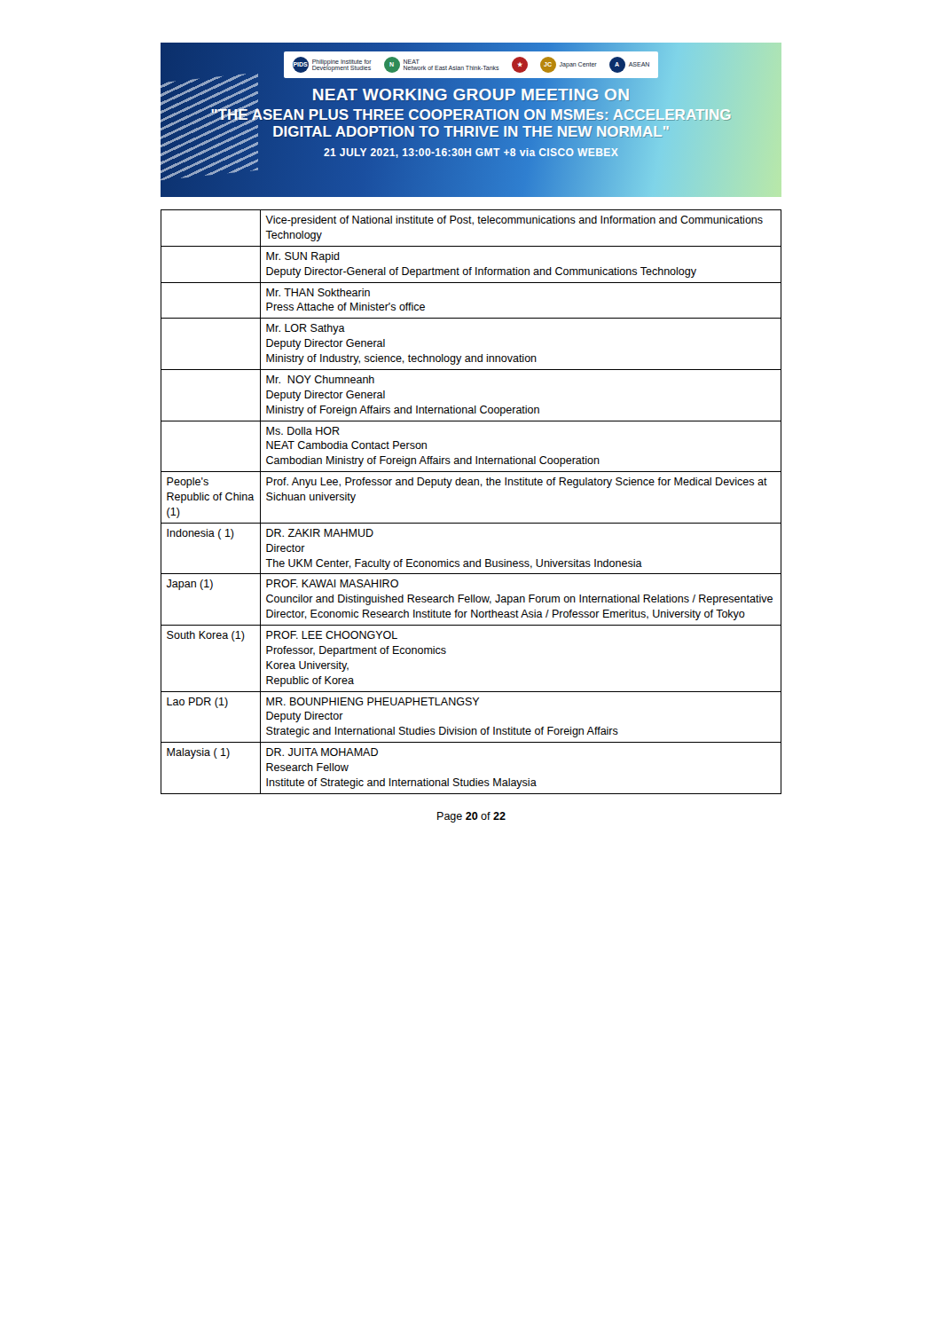PIDSPhilippine Institute for
Development Studies NNEAT
Network of East Asian Think-Tanks ★ JCJapan Center AASEAN
NEAT WORKING GROUP MEETING ON
"THE ASEAN PLUS THREE COOPERATION ON MSMEs: ACCELERATING
DIGITAL ADOPTION TO THRIVE IN THE NEW NORMAL"
21 JULY 2021, 13:00-16:30H GMT +8 via CISCO WEBEX
| | Vice-president of National institute of Post, telecommunications and Information and Communications Technology |
| | Mr. SUN Rapid Deputy Director-General of Department of Information and Communications Technology |
| | Mr. THAN Sokthearin Press Attache of Minister's office |
| | Mr. LOR Sathya Deputy Director General Ministry of Industry, science, technology and innovation |
| | Mr. NOY Chumneanh Deputy Director General Ministry of Foreign Affairs and International Cooperation |
| | Ms. Dolla HOR NEAT Cambodia Contact Person Cambodian Ministry of Foreign Affairs and International Cooperation |
| People's Republic of China (1) | Prof. Anyu Lee, Professor and Deputy dean, the Institute of Regulatory Science for Medical Devices at Sichuan university |
| Indonesia ( 1) | DR. ZAKIR MAHMUD Director The UKM Center, Faculty of Economics and Business, Universitas Indonesia |
| Japan (1) | PROF. KAWAI MASAHIRO Councilor and Distinguished Research Fellow, Japan Forum on International Relations / Representative Director, Economic Research Institute for Northeast Asia / Professor Emeritus, University of Tokyo |
| South Korea (1) | PROF. LEE CHOONGYOL Professor, Department of Economics Korea University, Republic of Korea |
| Lao PDR (1) | MR. BOUNPHIENG PHEUAPHETLANGSY Deputy Director Strategic and International Studies Division of Institute of Foreign Affairs |
| Malaysia ( 1) | DR. JUITA MOHAMAD Research Fellow Institute of Strategic and International Studies Malaysia |
Page 20 of 22